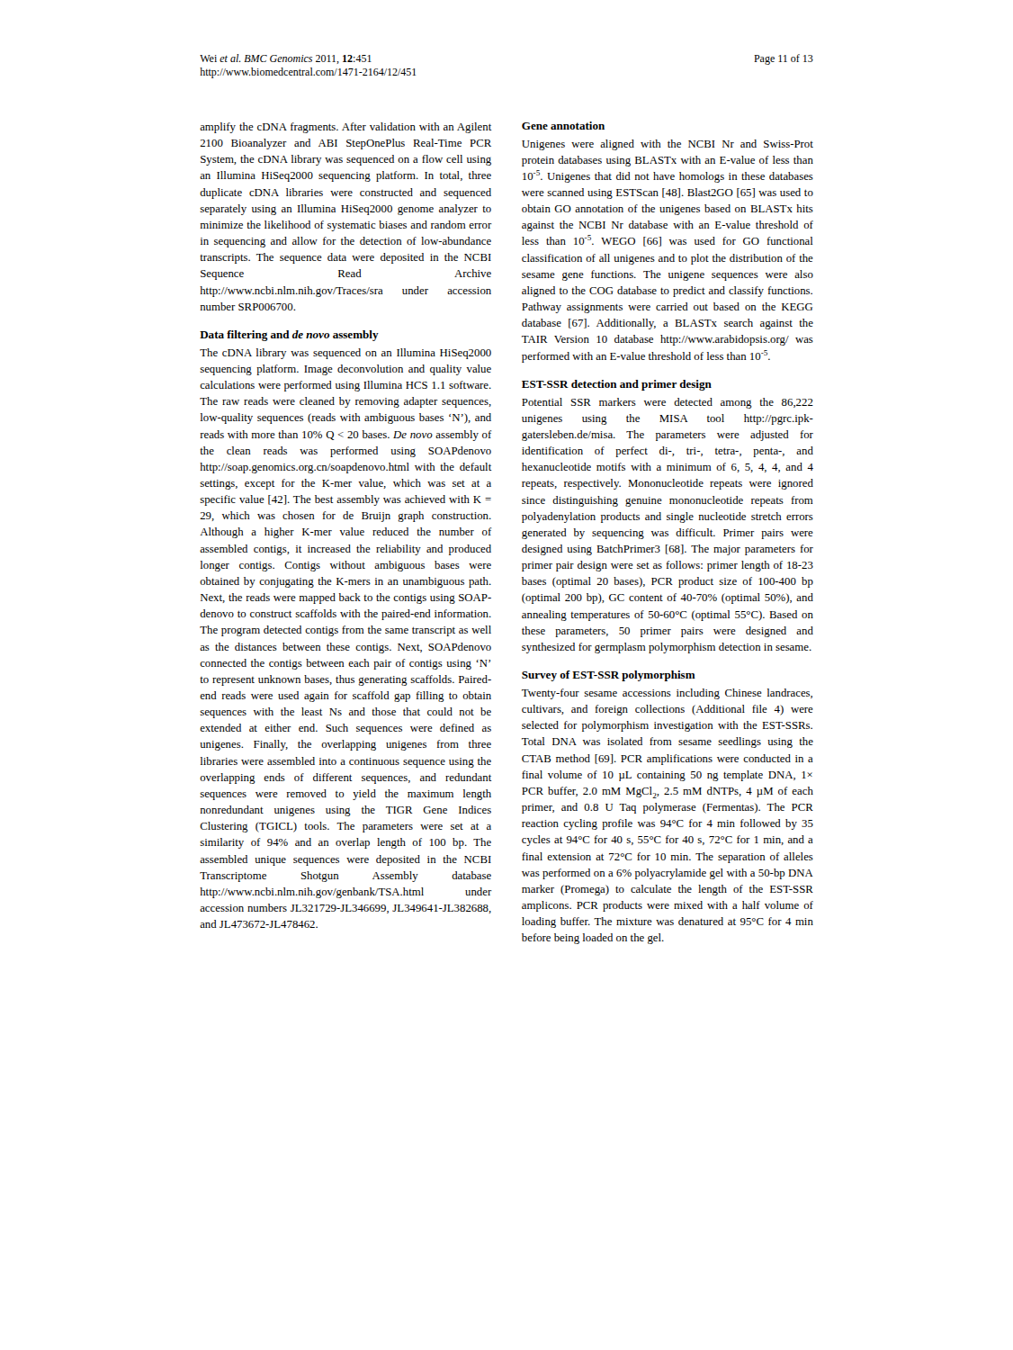Wei et al. BMC Genomics 2011, 12:451
http://www.biomedcentral.com/1471-2164/12/451
Page 11 of 13
amplify the cDNA fragments. After validation with an Agilent 2100 Bioanalyzer and ABI StepOnePlus Real-Time PCR System, the cDNA library was sequenced on a flow cell using an Illumina HiSeq2000 sequencing platform. In total, three duplicate cDNA libraries were constructed and sequenced separately using an Illumina HiSeq2000 genome analyzer to minimize the likelihood of systematic biases and random error in sequencing and allow for the detection of low-abundance transcripts. The sequence data were deposited in the NCBI Sequence Read Archive http://www.ncbi.nlm.nih.gov/Traces/sra under accession number SRP006700.
Data filtering and de novo assembly
The cDNA library was sequenced on an Illumina HiSeq2000 sequencing platform. Image deconvolution and quality value calculations were performed using Illumina HCS 1.1 software. The raw reads were cleaned by removing adapter sequences, low-quality sequences (reads with ambiguous bases ‘N’), and reads with more than 10% Q < 20 bases. De novo assembly of the clean reads was performed using SOAPdenovo http://soap.genomics.org.cn/soapdenovo.html with the default settings, except for the K-mer value, which was set at a specific value [42]. The best assembly was achieved with K = 29, which was chosen for de Bruijn graph construction. Although a higher K-mer value reduced the number of assembled contigs, it increased the reliability and produced longer contigs. Contigs without ambiguous bases were obtained by conjugating the K-mers in an unambiguous path. Next, the reads were mapped back to the contigs using SOAP-denovo to construct scaffolds with the paired-end information. The program detected contigs from the same transcript as well as the distances between these contigs. Next, SOAPdenovo connected the contigs between each pair of contigs using ‘N’ to represent unknown bases, thus generating scaffolds. Paired-end reads were used again for scaffold gap filling to obtain sequences with the least Ns and those that could not be extended at either end. Such sequences were defined as unigenes. Finally, the overlapping unigenes from three libraries were assembled into a continuous sequence using the overlapping ends of different sequences, and redundant sequences were removed to yield the maximum length nonredundant unigenes using the TIGR Gene Indices Clustering (TGICL) tools. The parameters were set at a similarity of 94% and an overlap length of 100 bp. The assembled unique sequences were deposited in the NCBI Transcriptome Shotgun Assembly database http://www.ncbi.nlm.nih.gov/genbank/TSA.html under accession numbers JL321729-JL346699, JL349641-JL382688, and JL473672-JL478462.
Gene annotation
Unigenes were aligned with the NCBI Nr and Swiss-Prot protein databases using BLASTx with an E-value of less than 10-5. Unigenes that did not have homologs in these databases were scanned using ESTScan [48]. Blast2GO [65] was used to obtain GO annotation of the unigenes based on BLASTx hits against the NCBI Nr database with an E-value threshold of less than 10-5. WEGO [66] was used for GO functional classification of all unigenes and to plot the distribution of the sesame gene functions. The unigene sequences were also aligned to the COG database to predict and classify functions. Pathway assignments were carried out based on the KEGG database [67]. Additionally, a BLASTx search against the TAIR Version 10 database http://www.arabidopsis.org/ was performed with an E-value threshold of less than 10-5.
EST-SSR detection and primer design
Potential SSR markers were detected among the 86,222 unigenes using the MISA tool http://pgrc.ipk-gatersleben.de/misa. The parameters were adjusted for identification of perfect di-, tri-, tetra-, penta-, and hexanucleotide motifs with a minimum of 6, 5, 4, 4, and 4 repeats, respectively. Mononucleotide repeats were ignored since distinguishing genuine mononucleotide repeats from polyadenylation products and single nucleotide stretch errors generated by sequencing was difficult. Primer pairs were designed using BatchPrimer3 [68]. The major parameters for primer pair design were set as follows: primer length of 18-23 bases (optimal 20 bases), PCR product size of 100-400 bp (optimal 200 bp), GC content of 40-70% (optimal 50%), and annealing temperatures of 50-60°C (optimal 55°C). Based on these parameters, 50 primer pairs were designed and synthesized for germplasm polymorphism detection in sesame.
Survey of EST-SSR polymorphism
Twenty-four sesame accessions including Chinese landraces, cultivars, and foreign collections (Additional file 4) were selected for polymorphism investigation with the EST-SSRs. Total DNA was isolated from sesame seedlings using the CTAB method [69]. PCR amplifications were conducted in a final volume of 10 µL containing 50 ng template DNA, 1× PCR buffer, 2.0 mM MgCl2, 2.5 mM dNTPs, 4 µM of each primer, and 0.8 U Taq polymerase (Fermentas). The PCR reaction cycling profile was 94°C for 4 min followed by 35 cycles at 94°C for 40 s, 55°C for 40 s, 72°C for 1 min, and a final extension at 72°C for 10 min. The separation of alleles was performed on a 6% polyacrylamide gel with a 50-bp DNA marker (Promega) to calculate the length of the EST-SSR amplicons. PCR products were mixed with a half volume of loading buffer. The mixture was denatured at 95°C for 4 min before being loaded on the gel.